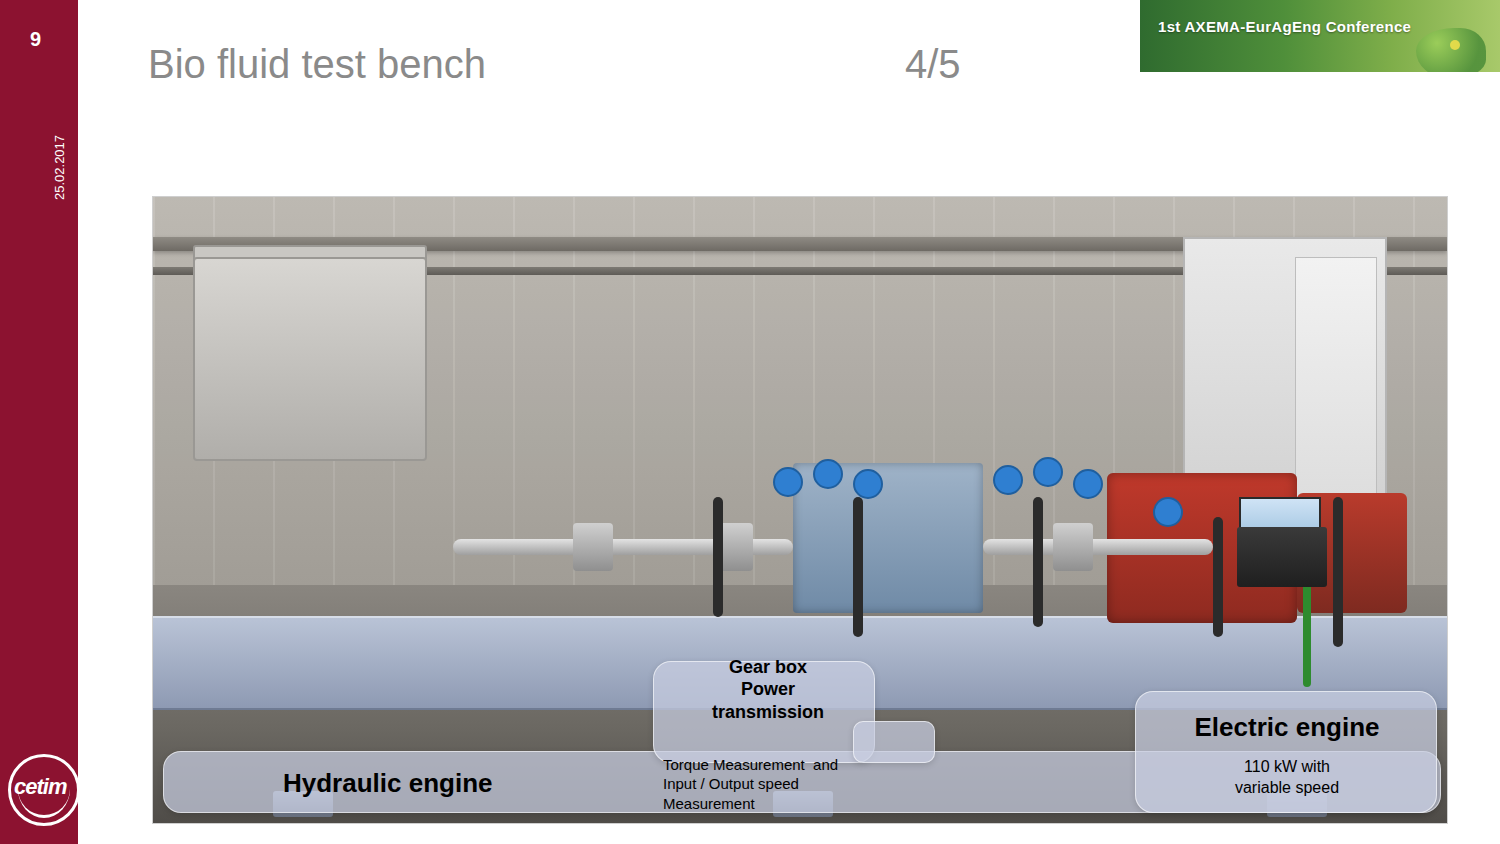9
25.02.2017
cetim
Bio fluid test bench
4/5
1st AXEMA-EurAgEng Conference
Hydraulic engine
Gear box
Power
transmission
Torque Measurement and
Input / Output speed
Measurement
Electric engine
110 kW with
variable speed